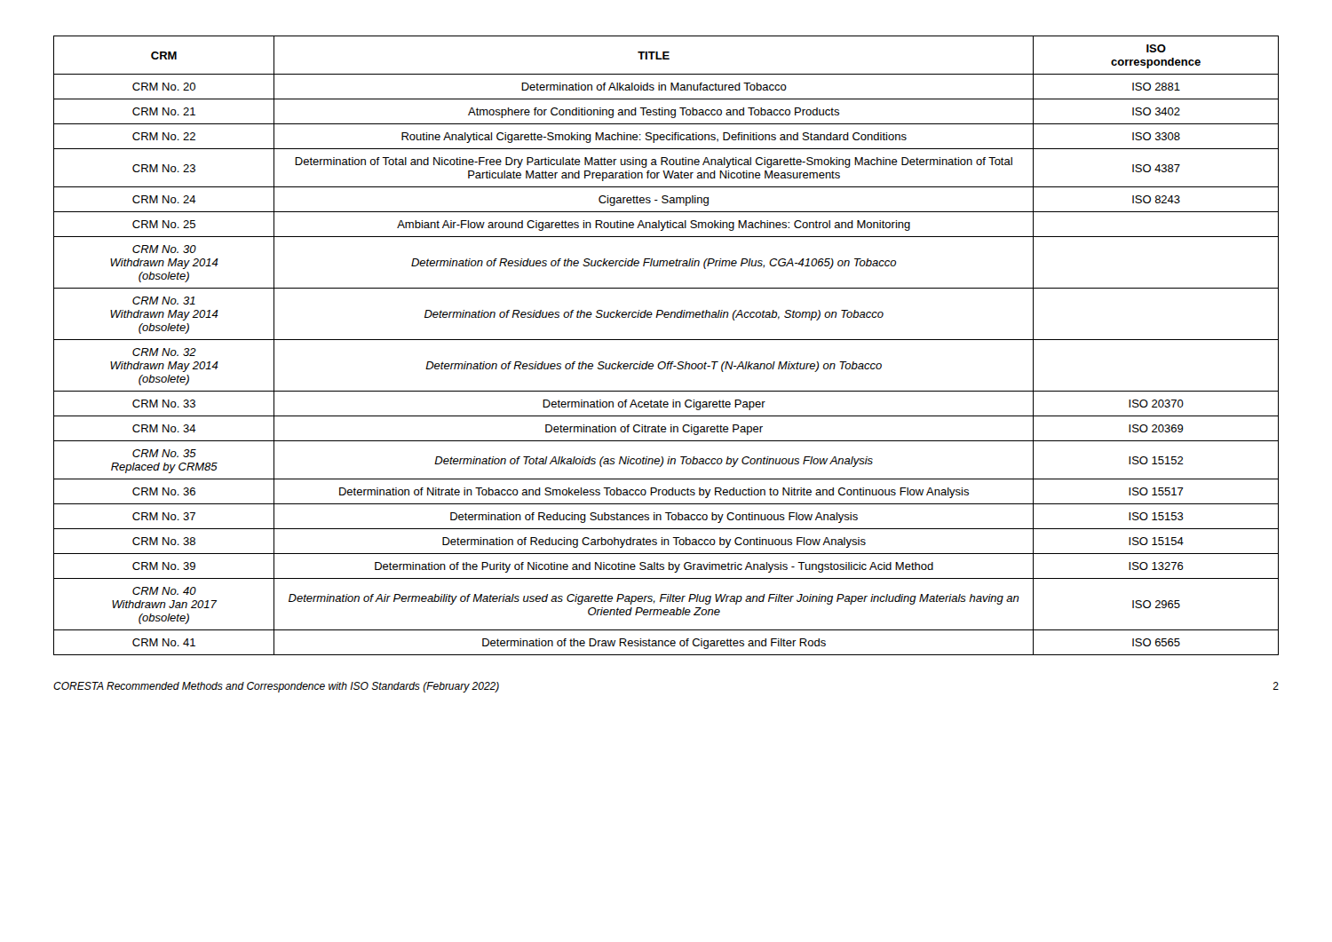| CRM | TITLE | ISO correspondence |
| --- | --- | --- |
| CRM No. 20 | Determination of Alkaloids in Manufactured Tobacco | ISO 2881 |
| CRM No. 21 | Atmosphere for Conditioning and Testing Tobacco and Tobacco Products | ISO 3402 |
| CRM No. 22 | Routine Analytical Cigarette-Smoking Machine: Specifications, Definitions and Standard Conditions | ISO 3308 |
| CRM No. 23 | Determination of Total and Nicotine-Free Dry Particulate Matter using a Routine Analytical Cigarette-Smoking Machine Determination of Total Particulate Matter and Preparation for Water and Nicotine Measurements | ISO 4387 |
| CRM No. 24 | Cigarettes - Sampling | ISO 8243 |
| CRM No. 25 | Ambiant Air-Flow around Cigarettes in Routine Analytical Smoking Machines: Control and Monitoring | |
| CRM No. 30 Withdrawn May 2014 (obsolete) | Determination of Residues of the Suckercide Flumetralin (Prime Plus, CGA-41065) on Tobacco | |
| CRM No. 31 Withdrawn May 2014 (obsolete) | Determination of Residues of the Suckercide Pendimethalin (Accotab, Stomp) on Tobacco | |
| CRM No. 32 Withdrawn May 2014 (obsolete) | Determination of Residues of the Suckercide Off-Shoot-T (N-Alkanol Mixture) on Tobacco | |
| CRM No. 33 | Determination of Acetate in Cigarette Paper | ISO 20370 |
| CRM No. 34 | Determination of Citrate in Cigarette Paper | ISO 20369 |
| CRM No. 35 Replaced by CRM85 | Determination of Total Alkaloids (as Nicotine) in Tobacco by Continuous Flow Analysis | ISO 15152 |
| CRM No. 36 | Determination of Nitrate in Tobacco and Smokeless Tobacco Products by Reduction to Nitrite and Continuous Flow Analysis | ISO 15517 |
| CRM No. 37 | Determination of Reducing Substances in Tobacco by Continuous Flow Analysis | ISO 15153 |
| CRM No. 38 | Determination of Reducing Carbohydrates in Tobacco by Continuous Flow Analysis | ISO 15154 |
| CRM No. 39 | Determination of the Purity of Nicotine and Nicotine Salts by Gravimetric Analysis - Tungstosilicic Acid Method | ISO 13276 |
| CRM No. 40 Withdrawn Jan 2017 (obsolete) | Determination of Air Permeability of Materials used as Cigarette Papers, Filter Plug Wrap and Filter Joining Paper including Materials having an Oriented Permeable Zone | ISO 2965 |
| CRM No. 41 | Determination of the Draw Resistance of Cigarettes and Filter Rods | ISO 6565 |
CORESTA Recommended Methods and Correspondence with ISO Standards (February 2022) 2